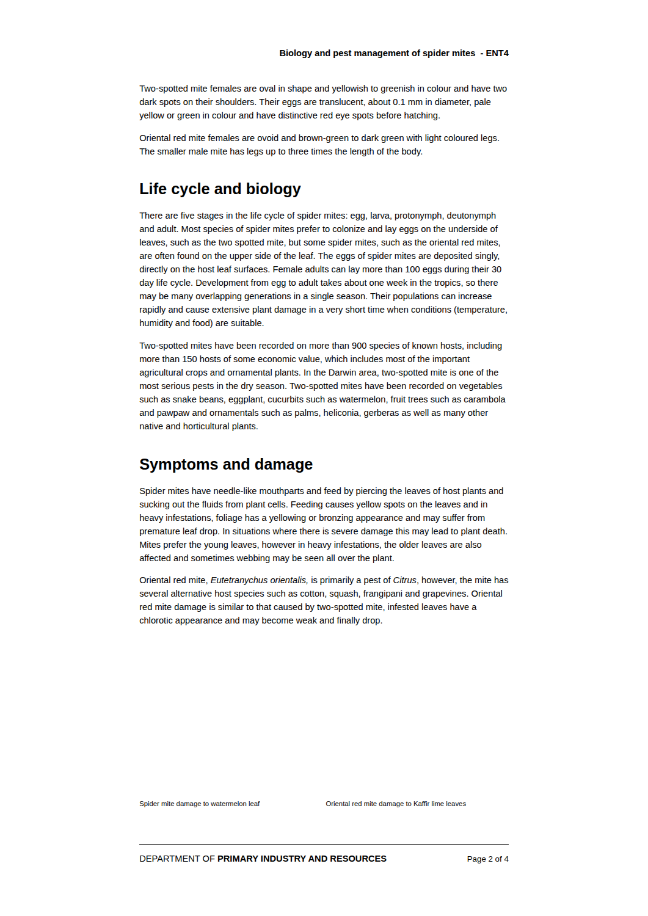Biology and pest management of spider mites - ENT4
Two-spotted mite females are oval in shape and yellowish to greenish in colour and have two dark spots on their shoulders. Their eggs are translucent, about 0.1 mm in diameter, pale yellow or green in colour and have distinctive red eye spots before hatching.
Oriental red mite females are ovoid and brown-green to dark green with light coloured legs. The smaller male mite has legs up to three times the length of the body.
Life cycle and biology
There are five stages in the life cycle of spider mites: egg, larva, protonymph, deutonymph and adult. Most species of spider mites prefer to colonize and lay eggs on the underside of leaves, such as the two spotted mite, but some spider mites, such as the oriental red mites, are often found on the upper side of the leaf. The eggs of spider mites are deposited singly, directly on the host leaf surfaces. Female adults can lay more than 100 eggs during their 30 day life cycle. Development from egg to adult takes about one week in the tropics, so there may be many overlapping generations in a single season. Their populations can increase rapidly and cause extensive plant damage in a very short time when conditions (temperature, humidity and food) are suitable.
Two-spotted mites have been recorded on more than 900 species of known hosts, including more than 150 hosts of some economic value, which includes most of the important agricultural crops and ornamental plants. In the Darwin area, two-spotted mite is one of the most serious pests in the dry season. Two-spotted mites have been recorded on vegetables such as snake beans, eggplant, cucurbits such as watermelon, fruit trees such as carambola and pawpaw and ornamentals such as palms, heliconia, gerberas as well as many other native and horticultural plants.
Symptoms and damage
Spider mites have needle-like mouthparts and feed by piercing the leaves of host plants and sucking out the fluids from plant cells. Feeding causes yellow spots on the leaves and in heavy infestations, foliage has a yellowing or bronzing appearance and may suffer from premature leaf drop. In situations where there is severe damage this may lead to plant death. Mites prefer the young leaves, however in heavy infestations, the older leaves are also affected and sometimes webbing may be seen all over the plant.
Oriental red mite, Eutetranychus orientalis, is primarily a pest of Citrus, however, the mite has several alternative host species such as cotton, squash, frangipani and grapevines. Oriental red mite damage is similar to that caused by two-spotted mite, infested leaves have a chlorotic appearance and may become weak and finally drop.
Spider mite damage to watermelon leaf
Oriental red mite damage to Kaffir lime leaves
DEPARTMENT OF PRIMARY INDUSTRY AND RESOURCES
Page 2 of 4